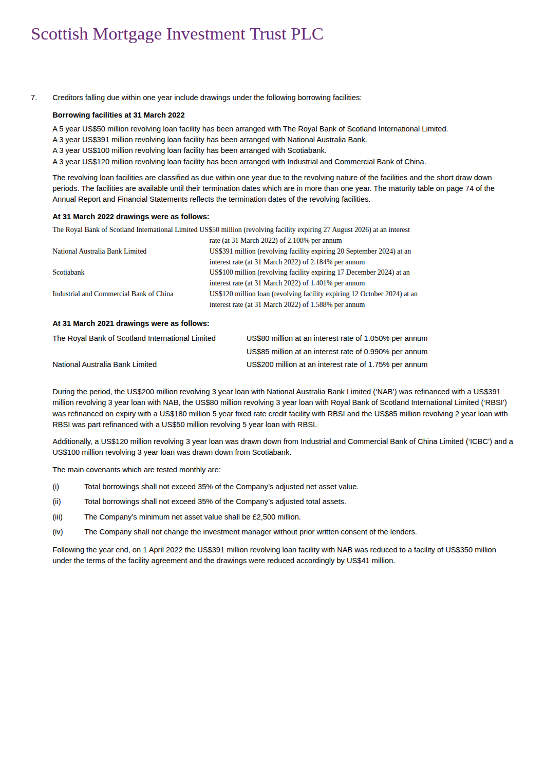Scottish Mortgage Investment Trust PLC
7.
Creditors falling due within one year include drawings under the following borrowing facilities:
Borrowing facilities at 31 March 2022
A 5 year US$50 million revolving loan facility has been arranged with The Royal Bank of Scotland International Limited.
A 3 year US$391 million revolving loan facility has been arranged with National Australia Bank.
A 3 year US$100 million revolving loan facility has been arranged with Scotiabank.
A 3 year US$120 million revolving loan facility has been arranged with Industrial and Commercial Bank of China.
The revolving loan facilities are classified as due within one year due to the revolving nature of the facilities and the short draw down periods. The facilities are available until their termination dates which are in more than one year. The maturity table on page 74 of the Annual Report and Financial Statements reflects the termination dates of the revolving facilities.
At 31 March 2022 drawings were as follows:
| The Royal Bank of Scotland International Limited US$50 million (revolving facility expiring 27 August 2026) at an interest |
| | rate (at 31 March 2022) of 2.108% per annum |
| National Australia Bank Limited | US$391 million (revolving facility expiring 20 September 2024) at an |
| | interest rate (at 31 March 2022) of 2.184% per annum |
| Scotiabank | US$100 million (revolving facility expiring 17 December 2024) at an |
| | interest rate (at 31 March 2022) of 1.401% per annum |
| Industrial and Commercial Bank of China | US$120 million loan (revolving facility expiring 12 October 2024) at an |
| | interest rate (at 31 March 2022) of 1.588% per annum |
At 31 March 2021 drawings were as follows:
| The Royal Bank of Scotland International Limited | US$80 million at an interest rate of 1.050% per annum |
| | US$85 million at an interest rate of 0.990% per annum |
| National Australia Bank Limited | US$200 million at an interest rate of 1.75% per annum |
During the period, the US$200 million revolving 3 year loan with National Australia Bank Limited (‘NAB’) was refinanced with a US$391 million revolving 3 year loan with NAB, the US$80 million revolving 3 year loan with Royal Bank of Scotland International Limited (‘RBSI’) was refinanced on expiry with a US$180 million 5 year fixed rate credit facility with RBSI and the US$85 million revolving 2 year loan with RBSI was part refinanced with a US$50 million revolving 5 year loan with RBSI.
Additionally, a US$120 million revolving 3 year loan was drawn down from Industrial and Commercial Bank of China Limited (‘ICBC’) and a US$100 million revolving 3 year loan was drawn down from Scotiabank.
The main covenants which are tested monthly are:
(i) Total borrowings shall not exceed 35% of the Company’s adjusted net asset value.
(ii) Total borrowings shall not exceed 35% of the Company’s adjusted total assets.
(iii) The Company’s minimum net asset value shall be £2,500 million.
(iv) The Company shall not change the investment manager without prior written consent of the lenders.
Following the year end, on 1 April 2022 the US$391 million revolving loan facility with NAB was reduced to a facility of US$350 million under the terms of the facility agreement and the drawings were reduced accordingly by US$41 million.